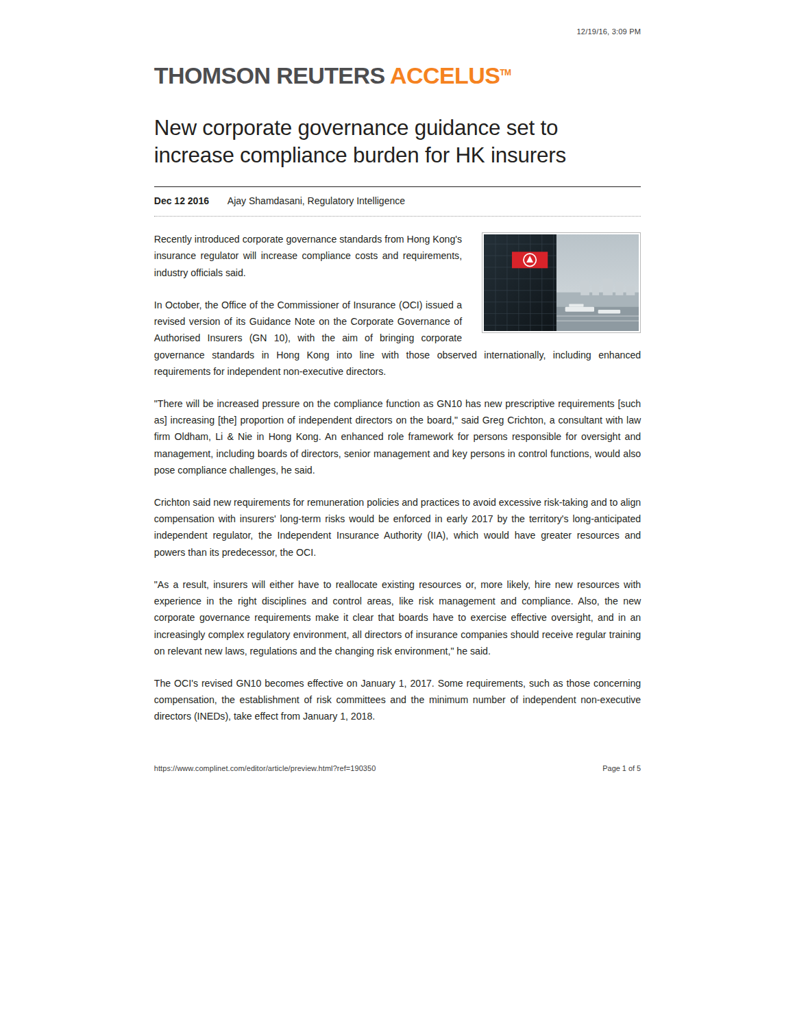12/19/16, 3:09 PM
THOMSON REUTERS ACCELUS TM
New corporate governance guidance set to increase compliance burden for HK insurers
Dec 12 2016 Ajay Shamdasani, Regulatory Intelligence
Recently introduced corporate governance standards from Hong Kong's insurance regulator will increase compliance costs and requirements, industry officials said.
In October, the Office of the Commissioner of Insurance (OCI) issued a revised version of its Guidance Note on the Corporate Governance of Authorised Insurers (GN 10), with the aim of bringing corporate governance standards in Hong Kong into line with those observed internationally, including enhanced requirements for independent non-executive directors.
"There will be increased pressure on the compliance function as GN10 has new prescriptive requirements [such as] increasing [the] proportion of independent directors on the board," said Greg Crichton, a consultant with law firm Oldham, Li & Nie in Hong Kong. An enhanced role framework for persons responsible for oversight and management, including boards of directors, senior management and key persons in control functions, would also pose compliance challenges, he said.
Crichton said new requirements for remuneration policies and practices to avoid excessive risk-taking and to align compensation with insurers' long-term risks would be enforced in early 2017 by the territory's long-anticipated independent regulator, the Independent Insurance Authority (IIA), which would have greater resources and powers than its predecessor, the OCI.
"As a result, insurers will either have to reallocate existing resources or, more likely, hire new resources with experience in the right disciplines and control areas, like risk management and compliance. Also, the new corporate governance requirements make it clear that boards have to exercise effective oversight, and in an increasingly complex regulatory environment, all directors of insurance companies should receive regular training on relevant new laws, regulations and the changing risk environment," he said.
The OCI's revised GN10 becomes effective on January 1, 2017. Some requirements, such as those concerning compensation, the establishment of risk committees and the minimum number of independent non-executive directors (INEDs), take effect from January 1, 2018.
https://www.complinet.com/editor/article/preview.html?ref=190350 Page 1 of 5